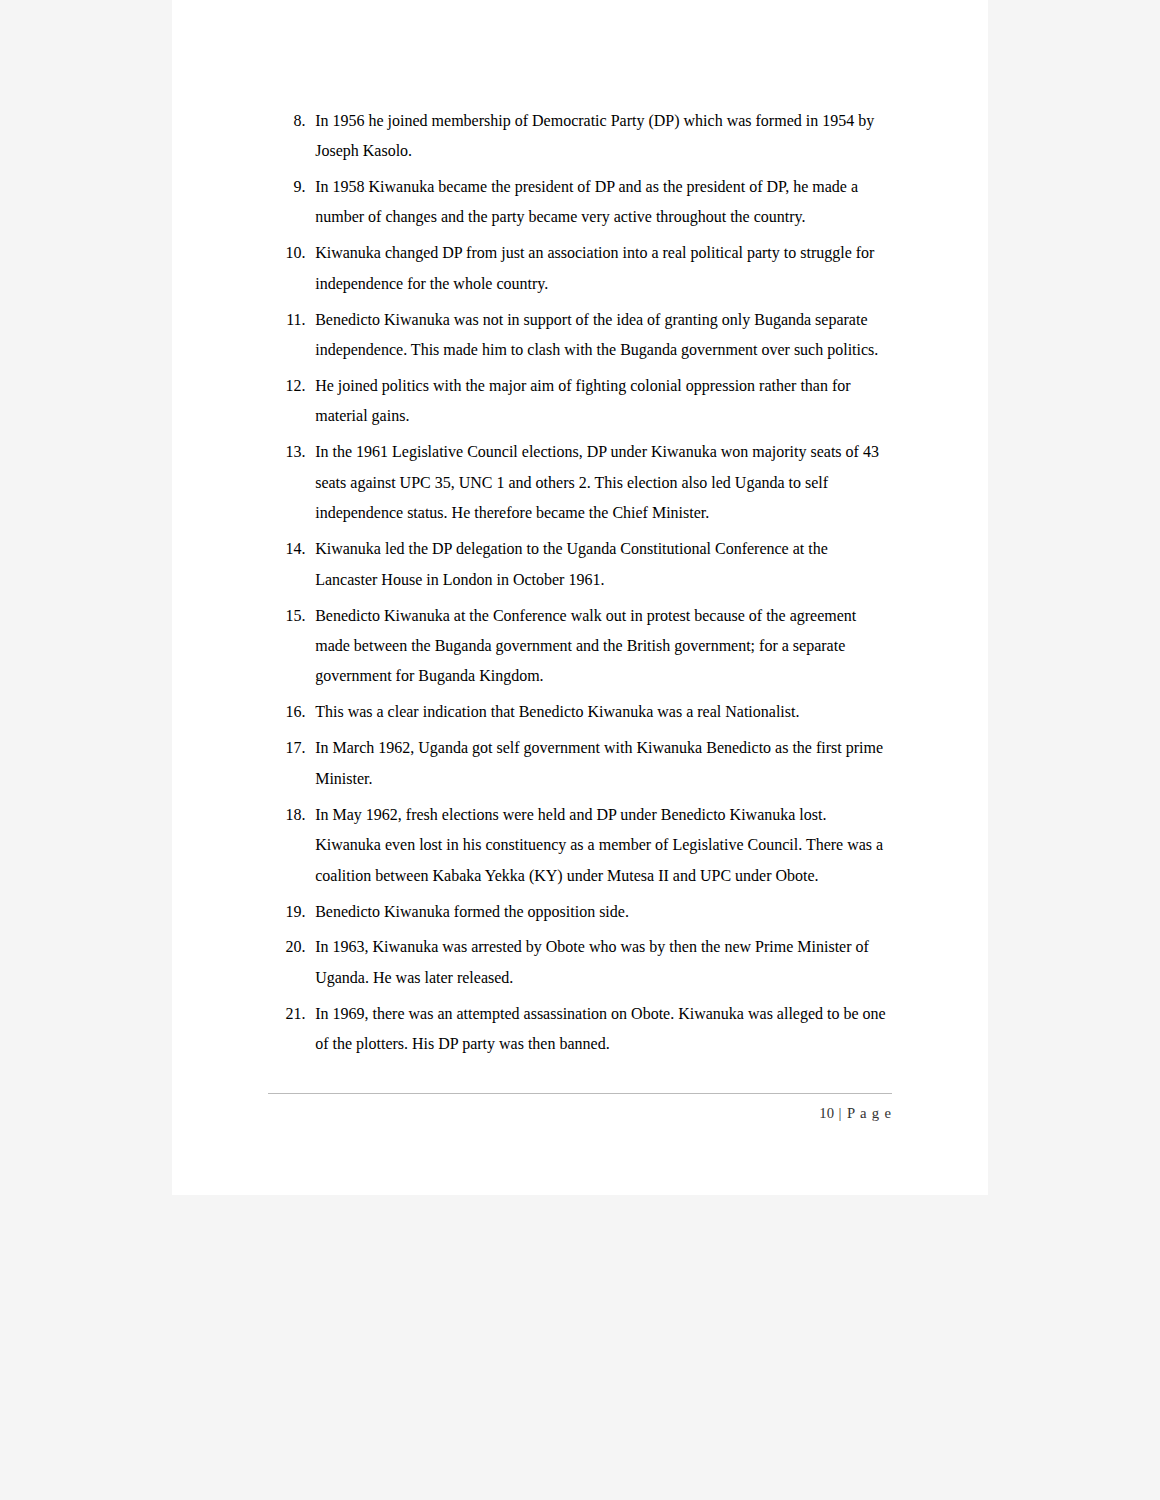In 1956 he joined membership of Democratic Party (DP) which was formed in 1954 by Joseph Kasolo.
In 1958 Kiwanuka became the president of DP and as the president of DP, he made a number of changes and the party became very active throughout the country.
Kiwanuka changed DP from just an association into a real political party to struggle for independence for the whole country.
Benedicto Kiwanuka was not in support of the idea of granting only Buganda separate independence. This made him to clash with the Buganda government over such politics.
He joined politics with the major aim of fighting colonial oppression rather than for material gains.
In the 1961 Legislative Council elections, DP under Kiwanuka won majority seats of 43 seats against UPC 35, UNC 1 and others 2. This election also led Uganda to self independence status. He therefore became the Chief Minister.
Kiwanuka led the DP delegation to the Uganda Constitutional Conference at the Lancaster House in London in October 1961.
Benedicto Kiwanuka at the Conference walk out in protest because of the agreement made between the Buganda government and the British government; for a separate government for Buganda Kingdom.
This was a clear indication that Benedicto Kiwanuka was a real Nationalist.
In March 1962, Uganda got self government with Kiwanuka Benedicto as the first prime Minister.
In May 1962, fresh elections were held and DP under Benedicto Kiwanuka lost. Kiwanuka even lost in his constituency as a member of Legislative Council. There was a coalition between Kabaka Yekka (KY) under Mutesa II and UPC under Obote.
Benedicto Kiwanuka formed the opposition side.
In 1963, Kiwanuka was arrested by Obote who was by then the new Prime Minister of Uganda. He was later released.
In 1969, there was an attempted assassination on Obote. Kiwanuka was alleged to be one of the plotters. His DP party was then banned.
10 | P a g e